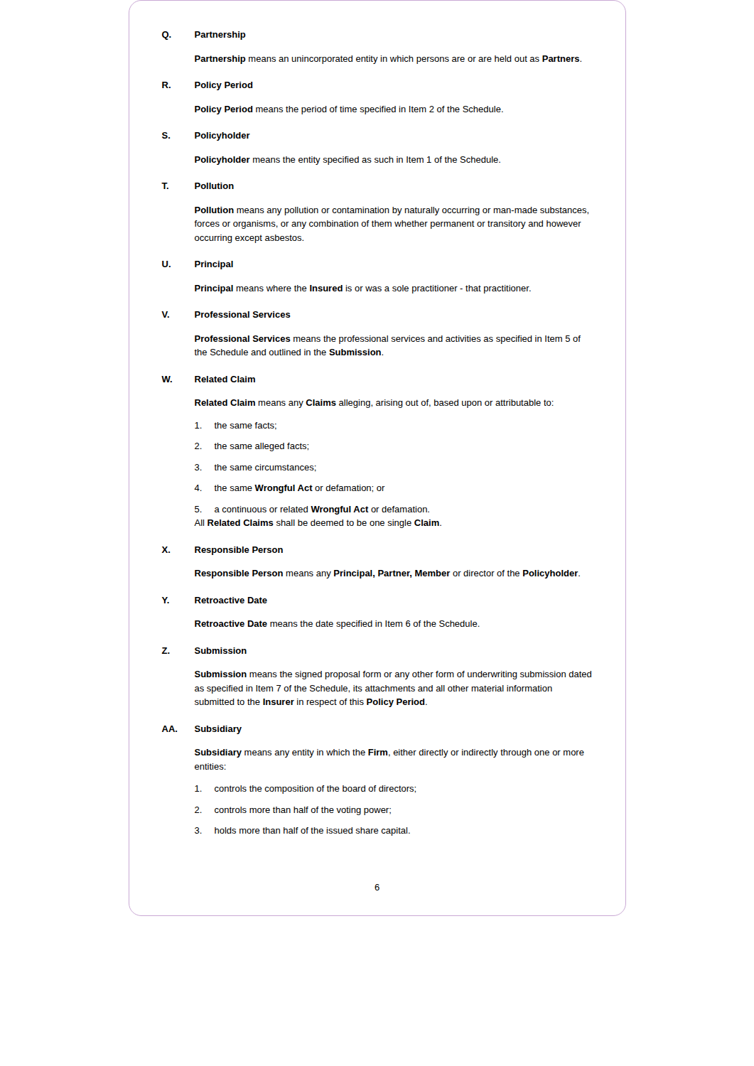Q.
Partnership
Partnership means an unincorporated entity in which persons are or are held out as Partners.
R.
Policy Period
Policy Period means the period of time specified in Item 2 of the Schedule.
S.
Policyholder
Policyholder means the entity specified as such in Item 1 of the Schedule.
T.
Pollution
Pollution means any pollution or contamination by naturally occurring or man-made substances, forces or organisms, or any combination of them whether permanent or transitory and however occurring except asbestos.
U.
Principal
Principal means where the Insured is or was a sole practitioner - that practitioner.
V.
Professional Services
Professional Services means the professional services and activities as specified in Item 5 of the Schedule and outlined in the Submission.
W.
Related Claim
Related Claim means any Claims alleging, arising out of, based upon or attributable to:
1. the same facts;
2. the same alleged facts;
3. the same circumstances;
4. the same Wrongful Act or defamation; or
5. a continuous or related Wrongful Act or defamation.
All Related Claims shall be deemed to be one single Claim.
X.
Responsible Person
Responsible Person means any Principal, Partner, Member or director of the Policyholder.
Y.
Retroactive Date
Retroactive Date means the date specified in Item 6 of the Schedule.
Z.
Submission
Submission means the signed proposal form or any other form of underwriting submission dated as specified in Item 7 of the Schedule, its attachments and all other material information submitted to the Insurer in respect of this Policy Period.
AA.
Subsidiary
Subsidiary means any entity in which the Firm, either directly or indirectly through one or more entities:
1. controls the composition of the board of directors;
2. controls more than half of the voting power;
3. holds more than half of the issued share capital.
6